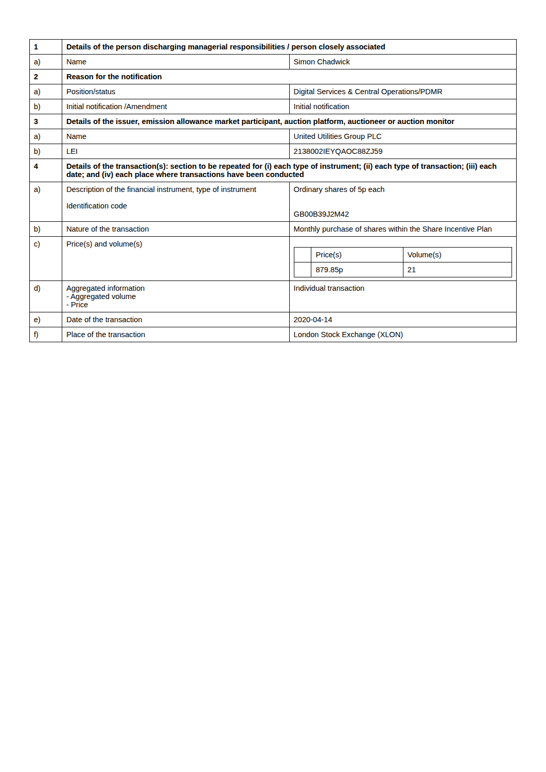| 1 | Details of the person discharging managerial responsibilities / person closely associated |
| a) | Name | Simon Chadwick |
| 2 | Reason for the notification |
| a) | Position/status | Digital Services & Central Operations/PDMR |
| b) | Initial notification /Amendment | Initial notification |
| 3 | Details of the issuer, emission allowance market participant, auction platform, auctioneer or auction monitor |
| a) | Name | United Utilities Group PLC |
| b) | LEI | 2138002IEYQAOC88ZJ59 |
| 4 | Details of the transaction(s): section to be repeated for (i) each type of instrument; (ii) each type of transaction; (iii) each date; and (iv) each place where transactions have been conducted |
| a) | Description of the financial instrument, type of instrument Identification code | Ordinary shares of 5p each GB00B39J2M42 |
| b) | Nature of the transaction | Monthly purchase of shares within the Share Incentive Plan |
| c) | Price(s) and volume(s) | / / Price(s) / Volume(s) / / / 879.85p / 21 / |
| d) | Aggregated information - Aggregated volume - Price | Individual transaction |
| e) | Date of the transaction | 2020-04-14 |
| f) | Place of the transaction | London Stock Exchange (XLON) |